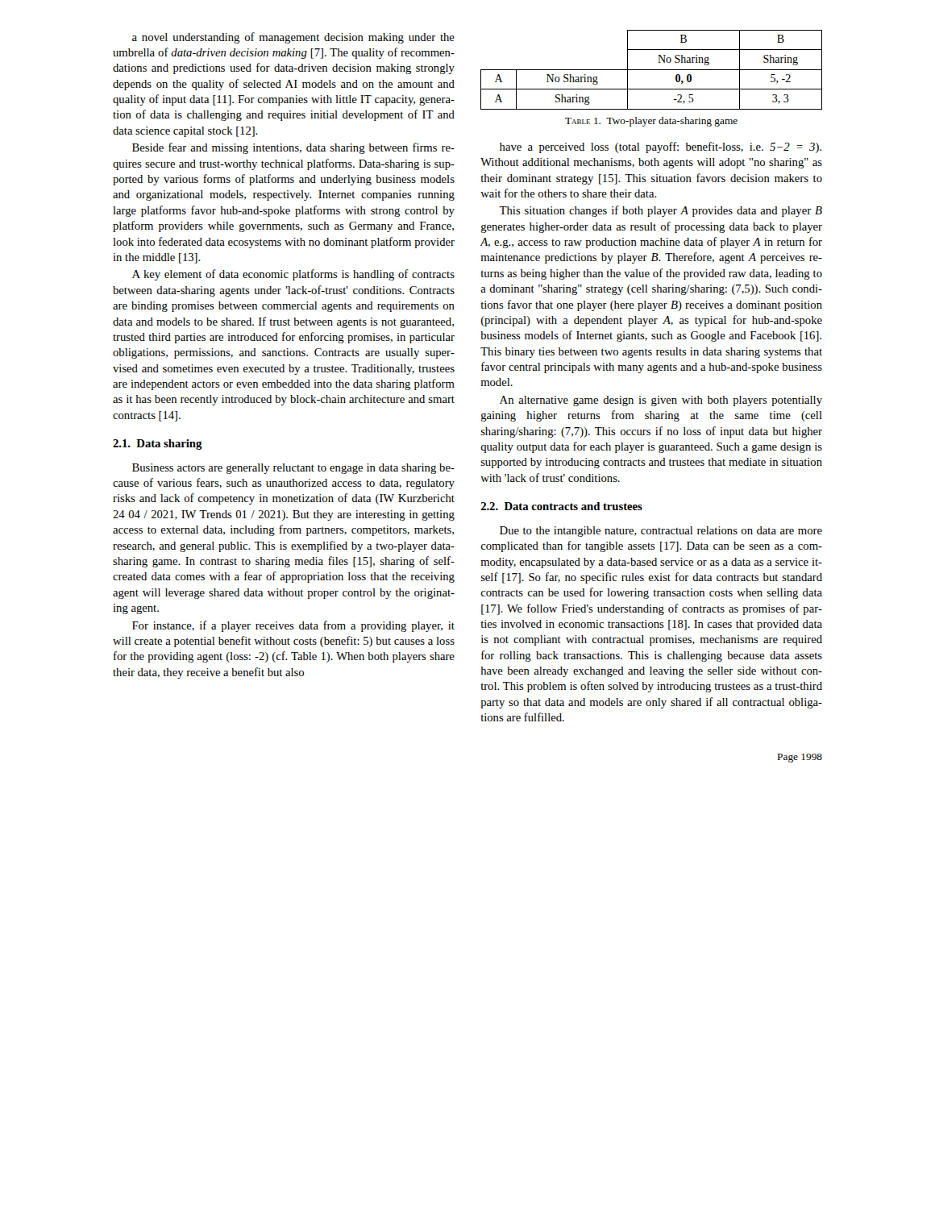a novel understanding of management decision making under the umbrella of data-driven decision making [7]. The quality of recommendations and predictions used for data-driven decision making strongly depends on the quality of selected AI models and on the amount and quality of input data [11]. For companies with little IT capacity, generation of data is challenging and requires initial development of IT and data science capital stock [12].
Beside fear and missing intentions, data sharing between firms requires secure and trust-worthy technical platforms. Data-sharing is supported by various forms of platforms and underlying business models and organizational models, respectively. Internet companies running large platforms favor hub-and-spoke platforms with strong control by platform providers while governments, such as Germany and France, look into federated data ecosystems with no dominant platform provider in the middle [13].
A key element of data economic platforms is handling of contracts between data-sharing agents under 'lack-of-trust' conditions. Contracts are binding promises between commercial agents and requirements on data and models to be shared. If trust between agents is not guaranteed, trusted third parties are introduced for enforcing promises, in particular obligations, permissions, and sanctions. Contracts are usually supervised and sometimes even executed by a trustee. Traditionally, trustees are independent actors or even embedded into the data sharing platform as it has been recently introduced by block-chain architecture and smart contracts [14].
2.1. Data sharing
Business actors are generally reluctant to engage in data sharing because of various fears, such as unauthorized access to data, regulatory risks and lack of competency in monetization of data (IW Kurzbericht 24 04 / 2021, IW Trends 01 / 2021). But they are interesting in getting access to external data, including from partners, competitors, markets, research, and general public. This is exemplified by a two-player data-sharing game. In contrast to sharing media files [15], sharing of self-created data comes with a fear of appropriation loss that the receiving agent will leverage shared data without proper control by the originating agent.
For instance, if a player receives data from a providing player, it will create a potential benefit without costs (benefit: 5) but causes a loss for the providing agent (loss: -2) (cf. Table 1). When both players share their data, they receive a benefit but also
| | | B | B |
| | | No Sharing | Sharing |
| A | No Sharing | 0, 0 | 5, -2 |
| A | Sharing | -2, 5 | 3, 3 |
Table 1. Two-player data-sharing game
have a perceived loss (total payoff: benefit-loss, i.e. 5−2 = 3). Without additional mechanisms, both agents will adopt "no sharing" as their dominant strategy [15]. This situation favors decision makers to wait for the others to share their data.
This situation changes if both player A provides data and player B generates higher-order data as result of processing data back to player A, e.g., access to raw production machine data of player A in return for maintenance predictions by player B. Therefore, agent A perceives returns as being higher than the value of the provided raw data, leading to a dominant "sharing" strategy (cell sharing/sharing: (7,5)). Such conditions favor that one player (here player B) receives a dominant position (principal) with a dependent player A, as typical for hub-and-spoke business models of Internet giants, such as Google and Facebook [16]. This binary ties between two agents results in data sharing systems that favor central principals with many agents and a hub-and-spoke business model.
An alternative game design is given with both players potentially gaining higher returns from sharing at the same time (cell sharing/sharing: (7,7)). This occurs if no loss of input data but higher quality output data for each player is guaranteed. Such a game design is supported by introducing contracts and trustees that mediate in situation with 'lack of trust' conditions.
2.2. Data contracts and trustees
Due to the intangible nature, contractual relations on data are more complicated than for tangible assets [17]. Data can be seen as a commodity, encapsulated by a data-based service or as a data as a service itself [17]. So far, no specific rules exist for data contracts but standard contracts can be used for lowering transaction costs when selling data [17]. We follow Fried's understanding of contracts as promises of parties involved in economic transactions [18]. In cases that provided data is not compliant with contractual promises, mechanisms are required for rolling back transactions. This is challenging because data assets have been already exchanged and leaving the seller side without control. This problem is often solved by introducing trustees as a trust-third party so that data and models are only shared if all contractual obligations are fulfilled.
Page 1998